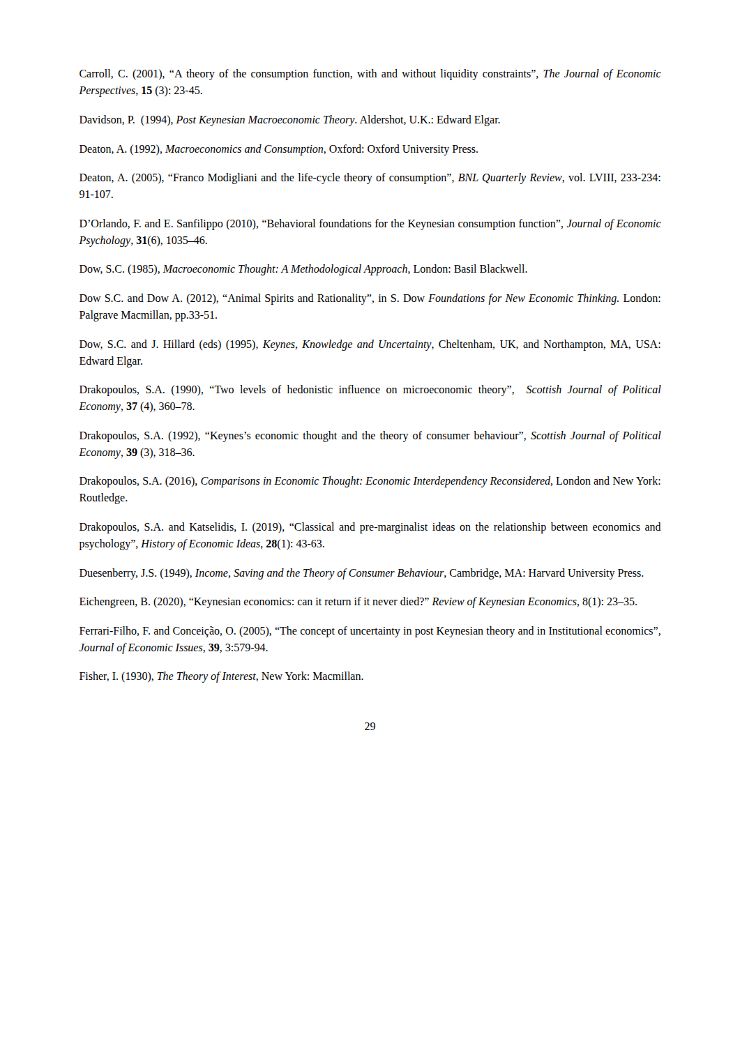Carroll, C. (2001), “A theory of the consumption function, with and without liquidity constraints”, The Journal of Economic Perspectives, 15 (3): 23-45.
Davidson, P. (1994), Post Keynesian Macroeconomic Theory. Aldershot, U.K.: Edward Elgar.
Deaton, A. (1992), Macroeconomics and Consumption, Oxford: Oxford University Press.
Deaton, A. (2005), “Franco Modigliani and the life-cycle theory of consumption”, BNL Quarterly Review, vol. LVIII, 233-234: 91-107.
D’Orlando, F. and E. Sanfilippo (2010), “Behavioral foundations for the Keynesian consumption function”, Journal of Economic Psychology, 31(6), 1035–46.
Dow, S.C. (1985), Macroeconomic Thought: A Methodological Approach, London: Basil Blackwell.
Dow S.C. and Dow A. (2012), “Animal Spirits and Rationality”, in S. Dow Foundations for New Economic Thinking. London: Palgrave Macmillan, pp.33-51.
Dow, S.C. and J. Hillard (eds) (1995), Keynes, Knowledge and Uncertainty, Cheltenham, UK, and Northampton, MA, USA: Edward Elgar.
Drakopoulos, S.A. (1990), “Two levels of hedonistic influence on microeconomic theory”, Scottish Journal of Political Economy, 37 (4), 360–78.
Drakopoulos, S.A. (1992), “Keynes’s economic thought and the theory of consumer behaviour”, Scottish Journal of Political Economy, 39 (3), 318–36.
Drakopoulos, S.A. (2016), Comparisons in Economic Thought: Economic Interdependency Reconsidered, London and New York: Routledge.
Drakopoulos, S.A. and Katselidis, I. (2019), “Classical and pre-marginalist ideas on the relationship between economics and psychology”, History of Economic Ideas, 28(1): 43-63.
Duesenberry, J.S. (1949), Income, Saving and the Theory of Consumer Behaviour, Cambridge, MA: Harvard University Press.
Eichengreen, B. (2020), “Keynesian economics: can it return if it never died?” Review of Keynesian Economics, 8(1): 23–35.
Ferrari-Filho, F. and Conceição, O. (2005), “The concept of uncertainty in post Keynesian theory and in Institutional economics”, Journal of Economic Issues, 39, 3:579-94.
Fisher, I. (1930), The Theory of Interest, New York: Macmillan.
29